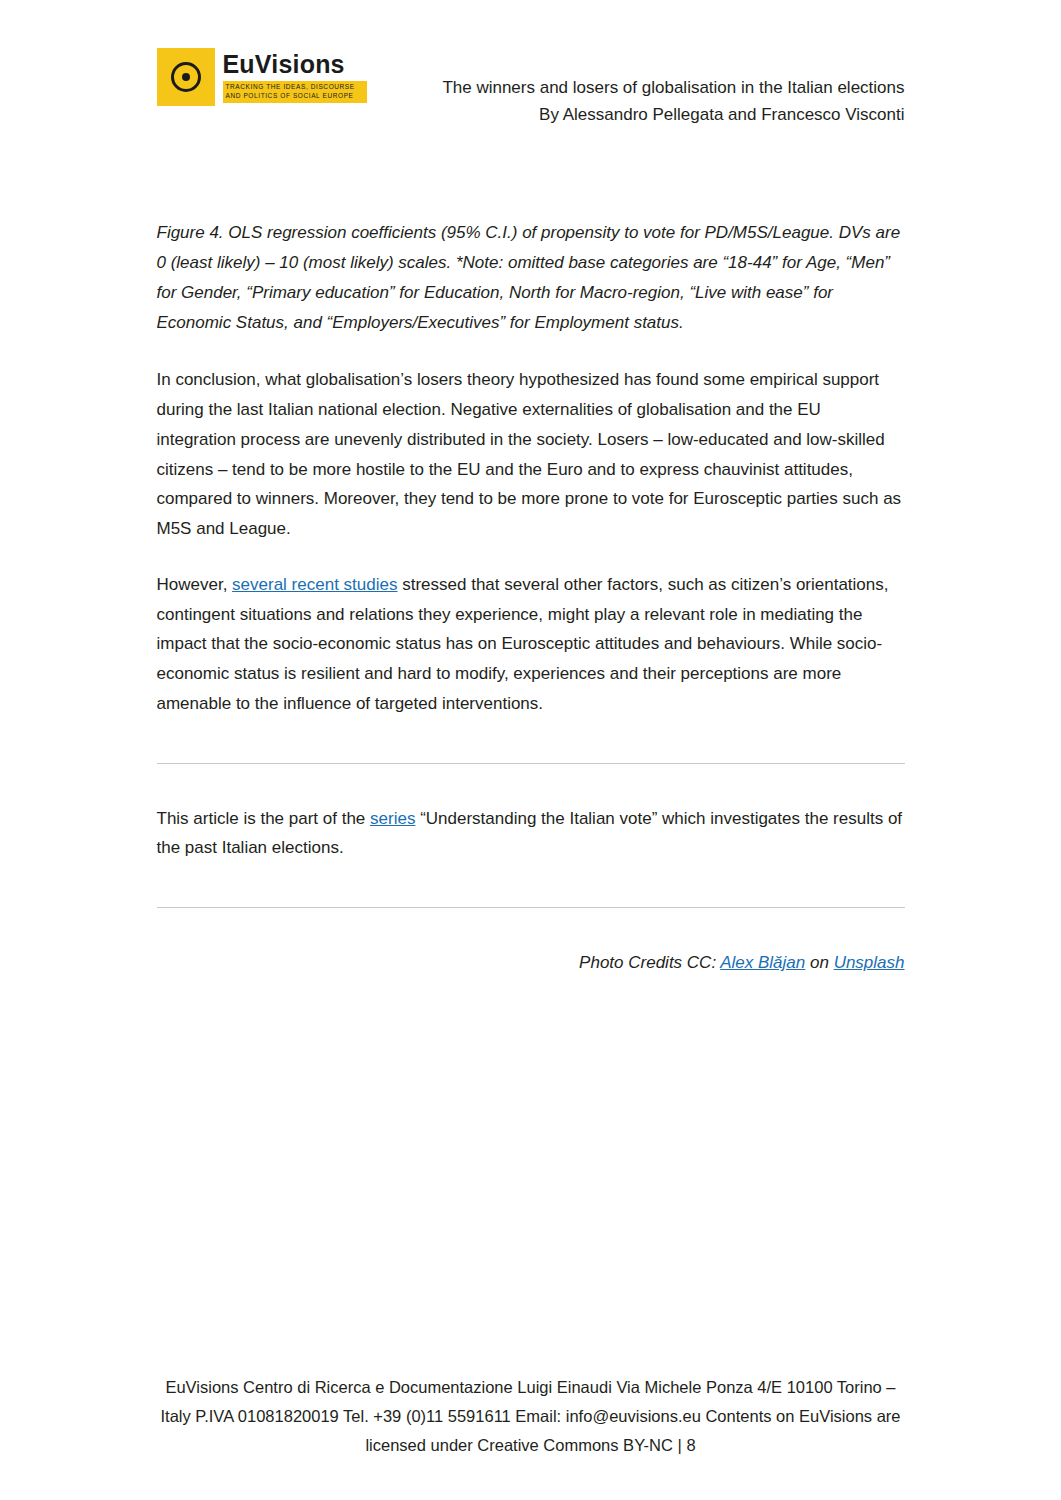Eu Visions
Tracking the ideas, discourse and politics of social Europe
The winners and losers of globalisation in the Italian elections
By Alessandro Pellegata and Francesco Visconti
Figure 4. OLS regression coefficients (95% C.I.) of propensity to vote for PD/M5S/League. DVs are 0 (least likely) – 10 (most likely) scales. *Note: omitted base categories are “18-44” for Age, “Men” for Gender, “Primary education” for Education, North for Macro-region, “Live with ease” for Economic Status, and “Employers/Executives” for Employment status.
In conclusion, what globalisation’s losers theory hypothesized has found some empirical support during the last Italian national election. Negative externalities of globalisation and the EU integration process are unevenly distributed in the society. Losers – low-educated and low-skilled citizens – tend to be more hostile to the EU and the Euro and to express chauvinist attitudes, compared to winners. Moreover, they tend to be more prone to vote for Eurosceptic parties such as M5S and League.
However, several recent studies stressed that several other factors, such as citizen’s orientations, contingent situations and relations they experience, might play a relevant role in mediating the impact that the socio-economic status has on Eurosceptic attitudes and behaviours. While socio-economic status is resilient and hard to modify, experiences and their perceptions are more amenable to the influence of targeted interventions.
This article is the part of the series “Understanding the Italian vote” which investigates the results of the past Italian elections.
Photo Credits CC: Alex Blăjan on Unsplash
EuVisions Centro di Ricerca e Documentazione Luigi Einaudi Via Michele Ponza 4/E 10100 Torino – Italy P.IVA 01081820019 Tel. +39 (0)11 5591611 Email: info@euvisions.eu Contents on EuVisions are licensed under Creative Commons BY-NC | 8